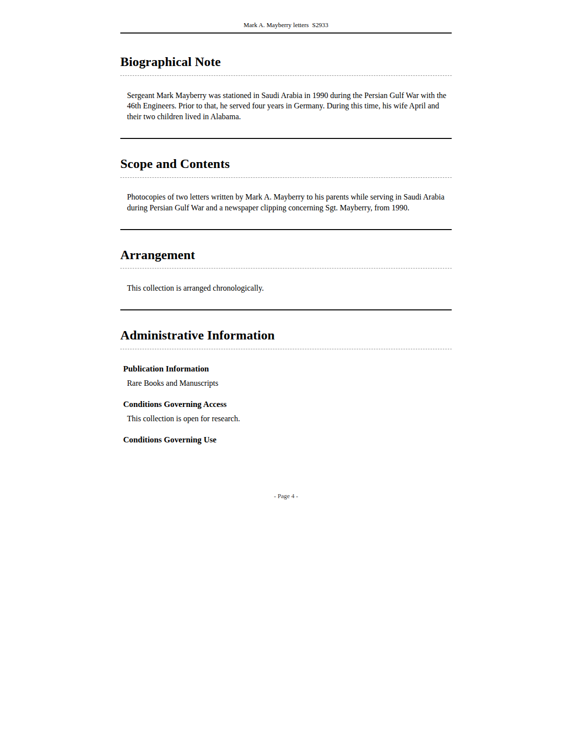Mark A. Mayberry letters S2933
Biographical Note
Sergeant Mark Mayberry was stationed in Saudi Arabia in 1990 during the Persian Gulf War with the 46th Engineers. Prior to that, he served four years in Germany. During this time, his wife April and their two children lived in Alabama.
Scope and Contents
Photocopies of two letters written by Mark A. Mayberry to his parents while serving in Saudi Arabia during Persian Gulf War and a newspaper clipping concerning Sgt. Mayberry, from 1990.
Arrangement
This collection is arranged chronologically.
Administrative Information
Publication Information
Rare Books and Manuscripts
Conditions Governing Access
This collection is open for research.
Conditions Governing Use
- Page 4 -